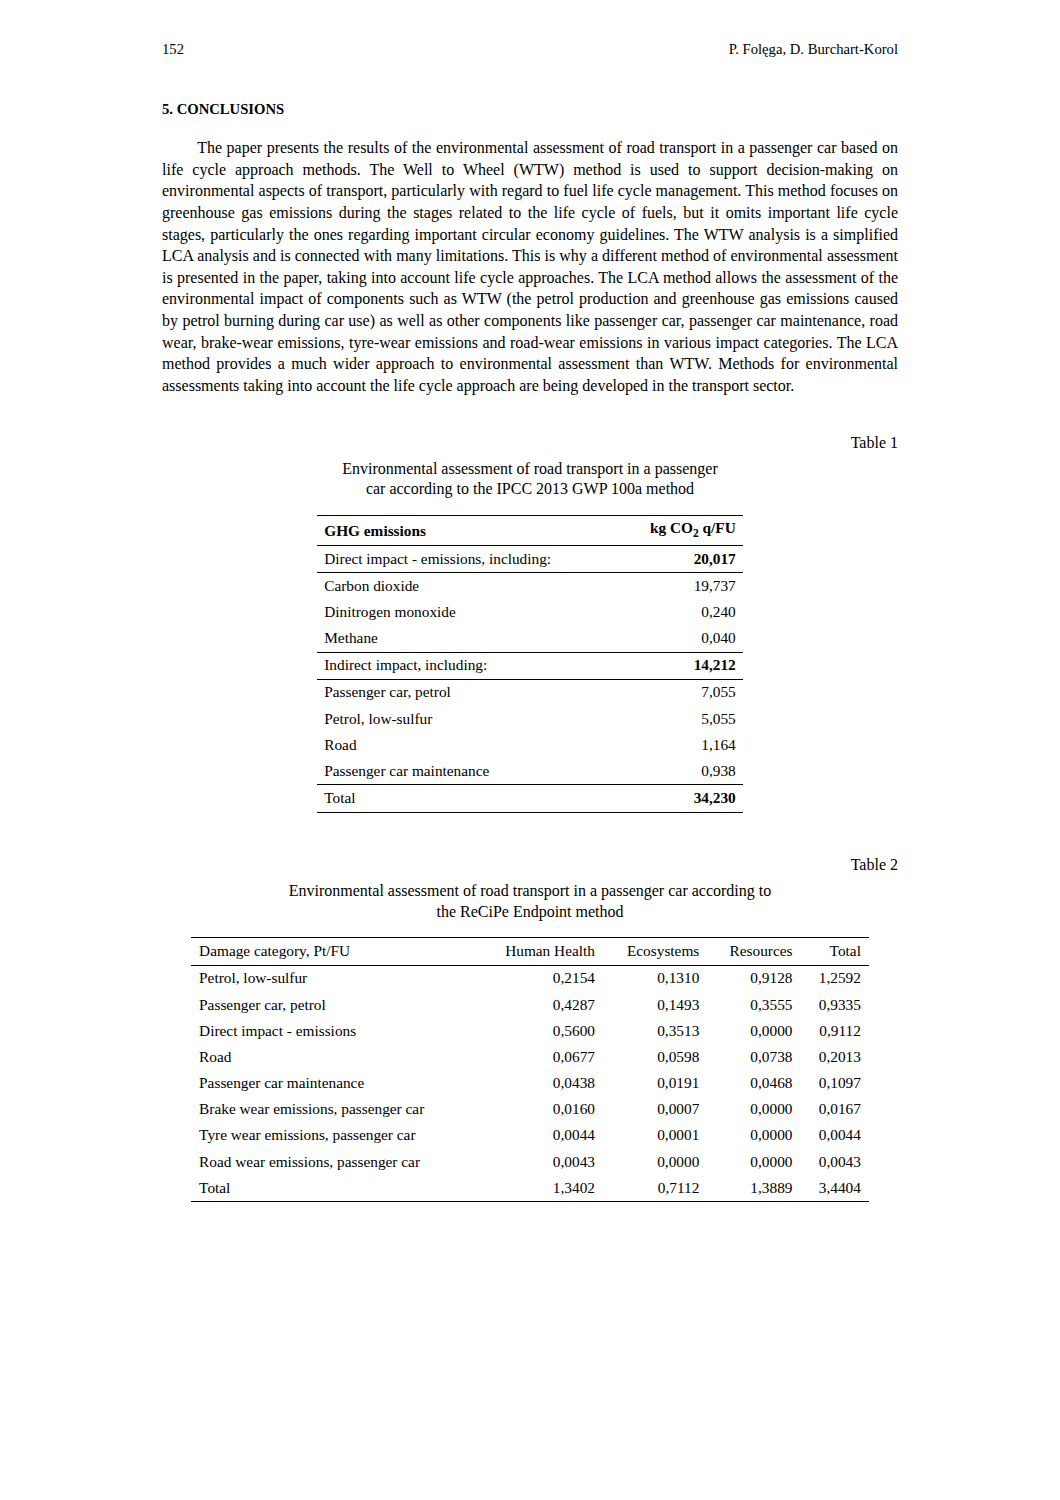152 P. Folęga, D. Burchart-Korol
5. CONCLUSIONS
The paper presents the results of the environmental assessment of road transport in a passenger car based on life cycle approach methods. The Well to Wheel (WTW) method is used to support decision-making on environmental aspects of transport, particularly with regard to fuel life cycle management. This method focuses on greenhouse gas emissions during the stages related to the life cycle of fuels, but it omits important life cycle stages, particularly the ones regarding important circular economy guidelines. The WTW analysis is a simplified LCA analysis and is connected with many limitations. This is why a different method of environmental assessment is presented in the paper, taking into account life cycle approaches. The LCA method allows the assessment of the environmental impact of components such as WTW (the petrol production and greenhouse gas emissions caused by petrol burning during car use) as well as other components like passenger car, passenger car maintenance, road wear, brake-wear emissions, tyre-wear emissions and road-wear emissions in various impact categories. The LCA method provides a much wider approach to environmental assessment than WTW. Methods for environmental assessments taking into account the life cycle approach are being developed in the transport sector.
Table 1
Environmental assessment of road transport in a passenger
car according to the IPCC 2013 GWP 100a method
| GHG emissions | kg CO 2 q/FU |
| --- | --- |
| Direct impact - emissions, including: | 20,017 |
| Carbon dioxide | 19,737 |
| Dinitrogen monoxide | 0,240 |
| Methane | 0,040 |
| Indirect impact, including: | 14,212 |
| Passenger car, petrol | 7,055 |
| Petrol, low-sulfur | 5,055 |
| Road | 1,164 |
| Passenger car maintenance | 0,938 |
| Total | 34,230 |
Table 2
Environmental assessment of road transport in a passenger car according to
the ReCiPe Endpoint method
| Damage category, Pt/FU | Human Health | Ecosystems | Resources | Total |
| --- | --- | --- | --- | --- |
| Petrol, low-sulfur | 0,2154 | 0,1310 | 0,9128 | 1,2592 |
| Passenger car, petrol | 0,4287 | 0,1493 | 0,3555 | 0,9335 |
| Direct impact - emissions | 0,5600 | 0,3513 | 0,0000 | 0,9112 |
| Road | 0,0677 | 0,0598 | 0,0738 | 0,2013 |
| Passenger car maintenance | 0,0438 | 0,0191 | 0,0468 | 0,1097 |
| Brake wear emissions, passenger car | 0,0160 | 0,0007 | 0,0000 | 0,0167 |
| Tyre wear emissions, passenger car | 0,0044 | 0,0001 | 0,0000 | 0,0044 |
| Road wear emissions, passenger car | 0,0043 | 0,0000 | 0,0000 | 0,0043 |
| Total | 1,3402 | 0,7112 | 1,3889 | 3,4404 |